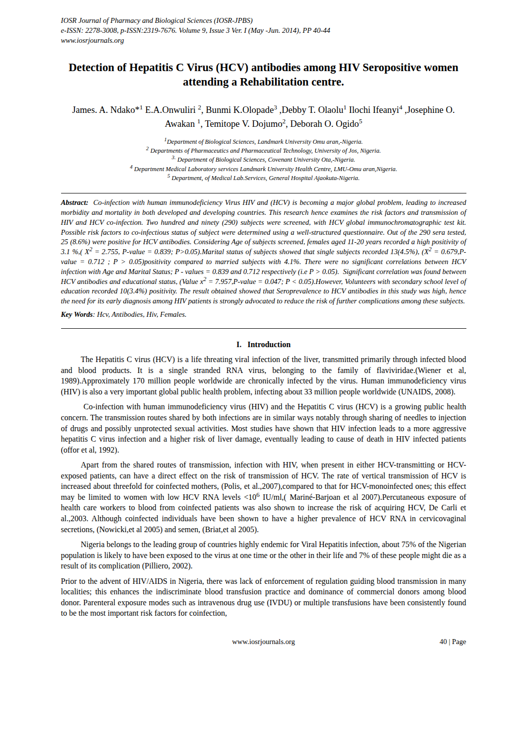IOSR Journal of Pharmacy and Biological Sciences (IOSR-JPBS)
e-ISSN: 2278-3008, p-ISSN:2319-7676. Volume 9, Issue 3 Ver. I (May -Jun. 2014), PP 40-44
www.iosrjournals.org
Detection of Hepatitis C Virus (HCV) antibodies among HIV Seropositive women attending a Rehabilitation centre.
James. A. Ndako*1 E.A.Onwuliri 2, Bunmi K.Olopade3 ,Debby T. Olaolu1 Ilochi Ifeanyi4 ,Josephine O. Awakan 1, Temitope V. Dojumo2, Deborah O. Ogido5
1Department of Biological Sciences, Landmark University Omu aran,-Nigeria.
2 Departments of Pharmaceutics and Pharmaceutical Technology, University of Jos, Nigeria.
3. Department of Biological Sciences, Covenant University Ota,-Nigeria.
4 Department Medical Laboratory services Landmark University Health Centre, LMU-Omu aran,Nigeria.
5 Department, of Medical Lab.Services, General Hospital Ajaokuta-Nigeria.
Abstract: Co-infection with human immunodeficiency Virus HIV and (HCV) is becoming a major global problem, leading to increased morbidity and mortality in both developed and developing countries. This research hence examines the risk factors and transmission of HIV and HCV co-infection. Two hundred and ninety (290) subjects were screened, with HCV global immunochromatographic test kit. Possible risk factors to co-infectious status of subject were determined using a well-structured questionnaire. Out of the 290 sera tested, 25 (8.6%) were positive for HCV antibodies. Considering Age of subjects screened, females aged 11-20 years recorded a high positivity of 3.1 %,( X2 = 2.755, P-value = 0.839; P>0.05).Marital status of subjects showed that single subjects recorded 13(4.5%), (X2 = 0.679,P-value = 0.712 ; P > 0.05)positivity compared to married subjects with 4.1%. There were no significant correlations between HCV infection with Age and Marital Status; P - values = 0.839 and 0.712 respectively (i.e P > 0.05). Significant correlation was found between HCV antibodies and educational status, (Value x2 = 7.957,P-value = 0.047; P < 0.05).However, Volunteers with secondary school level of education recorded 10(3.4%) positivity. The result obtained showed that Seroprevalence to HCV antibodies in this study was high, hence the need for its early diagnosis among HIV patients is strongly advocated to reduce the risk of further complications among these subjects.
Key Words: Hcv, Antibodies, Hiv, Females.
I. Introduction
The Hepatitis C virus (HCV) is a life threating viral infection of the liver, transmitted primarily through infected blood and blood products. It is a single stranded RNA virus, belonging to the family of flaviviridae.(Wiener et al, 1989).Approximately 170 million people worldwide are chronically infected by the virus. Human immunodeficiency virus (HIV) is also a very important global public health problem, infecting about 33 million people worldwide (UNAIDS, 2008).
Co-infection with human immunodeficiency virus (HIV) and the Hepatitis C virus (HCV) is a growing public health concern. The transmission routes shared by both infections are in similar ways notably through sharing of needles to injection of drugs and possibly unprotected sexual activities. Most studies have shown that HIV infection leads to a more aggressive hepatitis C virus infection and a higher risk of liver damage, eventually leading to cause of death in HIV infected patients (offor et al, 1992).
Apart from the shared routes of transmission, infection with HIV, when present in either HCV-transmitting or HCV-exposed patients, can have a direct effect on the risk of transmission of HCV. The rate of vertical transmission of HCV is increased about threefold for coinfected mothers, (Polis, et al.,2007),compared to that for HCV-monoinfected ones; this effect may be limited to women with low HCV RNA levels <106 IU/ml,( Mariné-Barjoan et al 2007).Percutaneous exposure of health care workers to blood from coinfected patients was also shown to increase the risk of acquiring HCV, De Carli et al.,2003. Although coinfected individuals have been shown to have a higher prevalence of HCV RNA in cervicovaginal secretions, (Nowicki,et al 2005) and semen, (Briat,et al 2005).
Nigeria belongs to the leading group of countries highly endemic for Viral Hepatitis infection, about 75% of the Nigerian population is likely to have been exposed to the virus at one time or the other in their life and 7% of these people might die as a result of its complication (Pilliero, 2002).
Prior to the advent of HIV/AIDS in Nigeria, there was lack of enforcement of regulation guiding blood transmission in many localities; this enhances the indiscriminate blood transfusion practice and dominance of commercial donors among blood donor. Parenteral exposure modes such as intravenous drug use (IVDU) or multiple transfusions have been consistently found to be the most important risk factors for coinfection,
www.iosrjournals.org 40 | Page